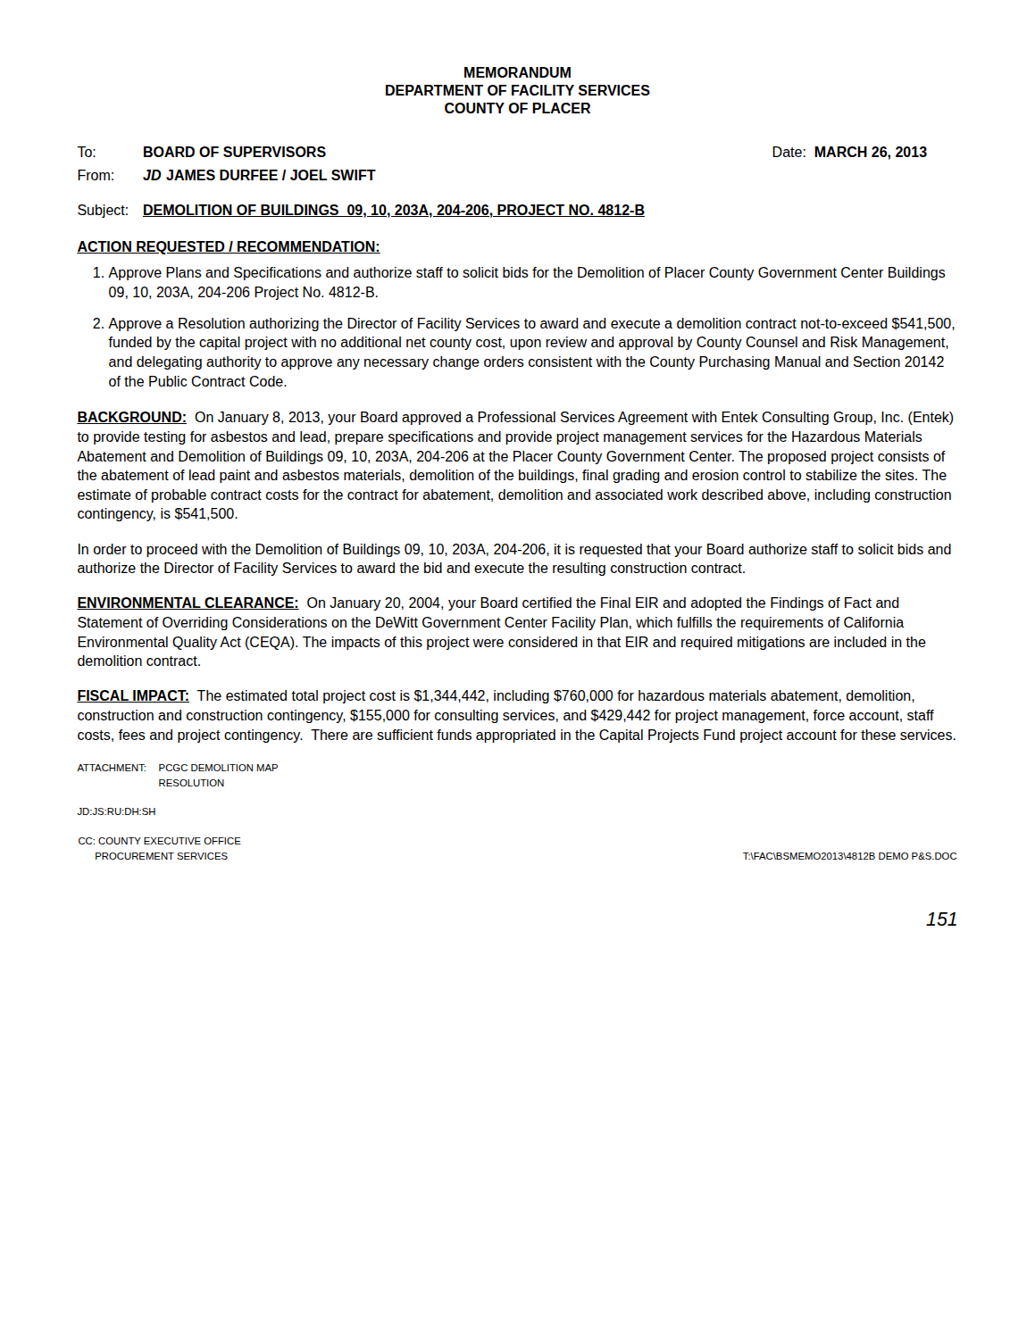MEMORANDUM
DEPARTMENT OF FACILITY SERVICES
COUNTY OF PLACER
| To: | BOARD OF SUPERVISORS | Date: MARCH 26, 2013 |
| From: | JD JAMES DURFEE / JOEL SWIFT |
Subject: DEMOLITION OF BUILDINGS 09, 10, 203A, 204-206, PROJECT NO. 4812-B
ACTION REQUESTED / RECOMMENDATION:
Approve Plans and Specifications and authorize staff to solicit bids for the Demolition of Placer County Government Center Buildings 09, 10, 203A, 204-206 Project No. 4812-B.
Approve a Resolution authorizing the Director of Facility Services to award and execute a demolition contract not-to-exceed $541,500, funded by the capital project with no additional net county cost, upon review and approval by County Counsel and Risk Management, and delegating authority to approve any necessary change orders consistent with the County Purchasing Manual and Section 20142 of the Public Contract Code.
BACKGROUND: On January 8, 2013, your Board approved a Professional Services Agreement with Entek Consulting Group, Inc. (Entek) to provide testing for asbestos and lead, prepare specifications and provide project management services for the Hazardous Materials Abatement and Demolition of Buildings 09, 10, 203A, 204-206 at the Placer County Government Center. The proposed project consists of the abatement of lead paint and asbestos materials, demolition of the buildings, final grading and erosion control to stabilize the sites. The estimate of probable contract costs for the contract for abatement, demolition and associated work described above, including construction contingency, is $541,500.
In order to proceed with the Demolition of Buildings 09, 10, 203A, 204-206, it is requested that your Board authorize staff to solicit bids and authorize the Director of Facility Services to award the bid and execute the resulting construction contract.
ENVIRONMENTAL CLEARANCE: On January 20, 2004, your Board certified the Final EIR and adopted the Findings of Fact and Statement of Overriding Considerations on the DeWitt Government Center Facility Plan, which fulfills the requirements of California Environmental Quality Act (CEQA). The impacts of this project were considered in that EIR and required mitigations are included in the demolition contract.
FISCAL IMPACT: The estimated total project cost is $1,344,442, including $760,000 for hazardous materials abatement, demolition, construction and construction contingency, $155,000 for consulting services, and $429,442 for project management, force account, staff costs, fees and project contingency. There are sufficient funds appropriated in the Capital Projects Fund project account for these services.
| ATTACHMENT: | PCGC DEMOLITION MAP RESOLUTION |
JD:JS:RU:DH:SH
| CC: COUNTY EXECUTIVE OFFICE PROCUREMENT SERVICES | T:\FAC\BSMEMO2013\4812B DEMO P&S.DOC |
151